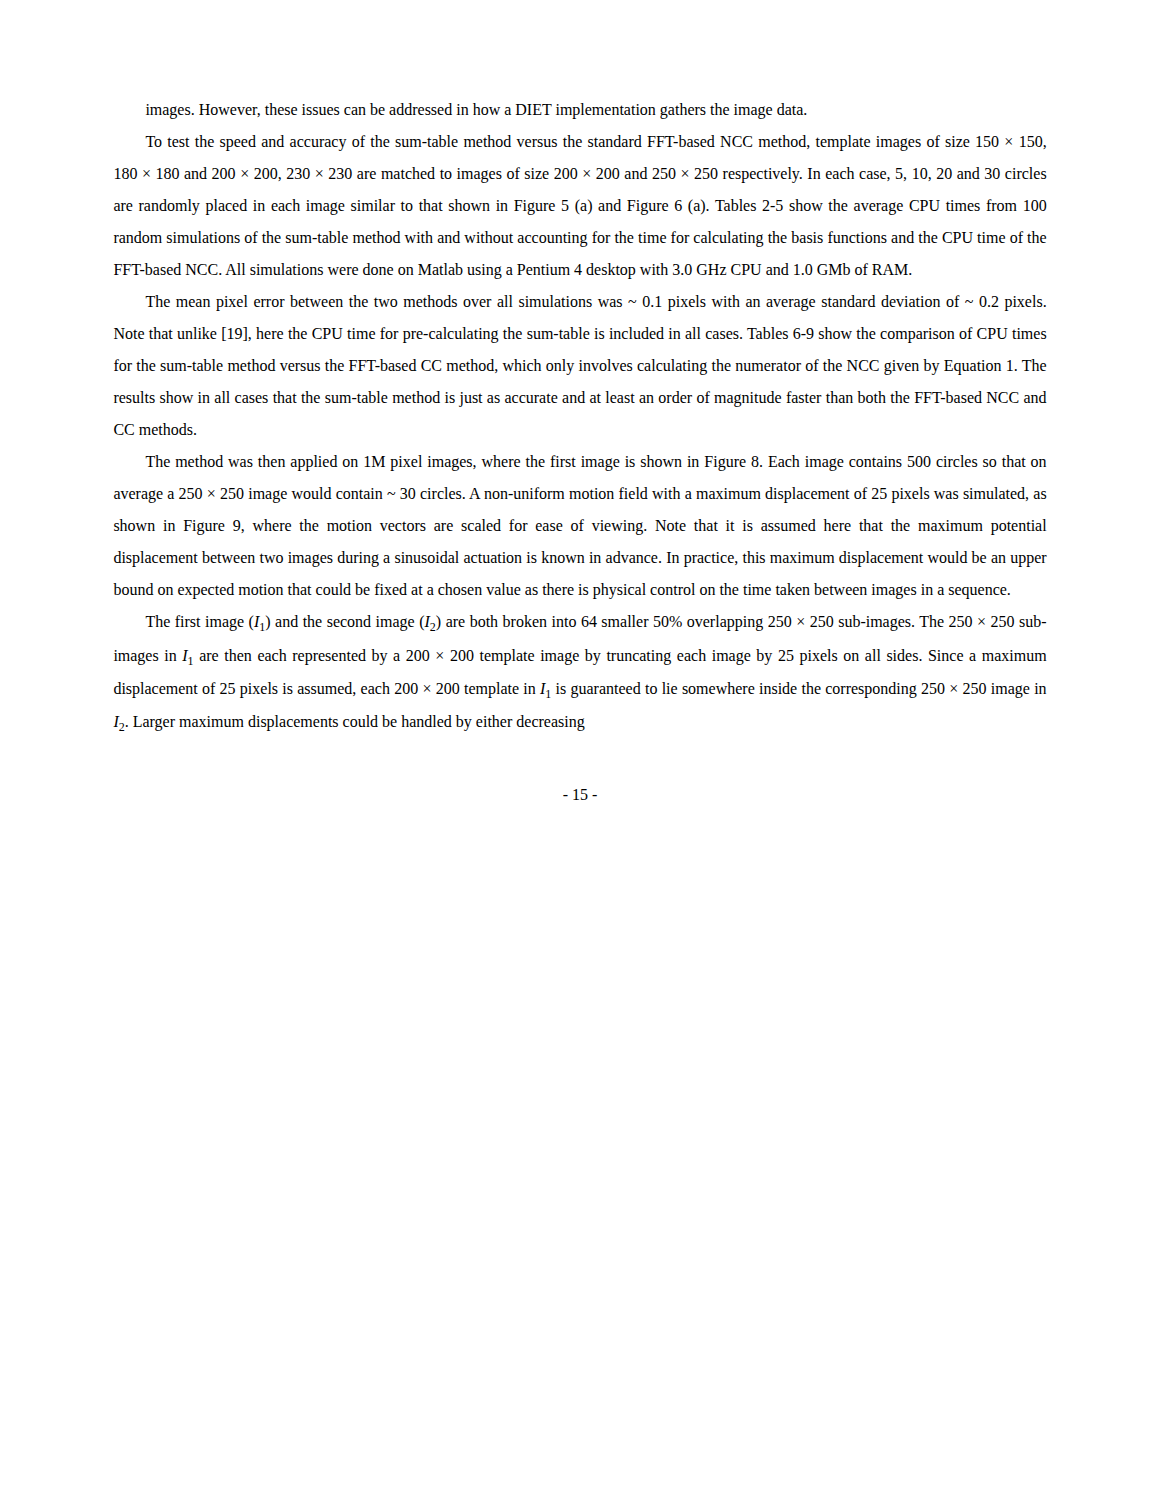images. However, these issues can be addressed in how a DIET implementation gathers the image data.
To test the speed and accuracy of the sum-table method versus the standard FFT-based NCC method, template images of size 150 × 150, 180 × 180 and 200 × 200, 230 × 230 are matched to images of size 200 × 200 and 250 × 250 respectively. In each case, 5, 10, 20 and 30 circles are randomly placed in each image similar to that shown in Figure 5 (a) and Figure 6 (a). Tables 2-5 show the average CPU times from 100 random simulations of the sum-table method with and without accounting for the time for calculating the basis functions and the CPU time of the FFT-based NCC. All simulations were done on Matlab using a Pentium 4 desktop with 3.0 GHz CPU and 1.0 GMb of RAM.
The mean pixel error between the two methods over all simulations was ~ 0.1 pixels with an average standard deviation of ~ 0.2 pixels. Note that unlike [19], here the CPU time for pre-calculating the sum-table is included in all cases. Tables 6-9 show the comparison of CPU times for the sum-table method versus the FFT-based CC method, which only involves calculating the numerator of the NCC given by Equation 1. The results show in all cases that the sum-table method is just as accurate and at least an order of magnitude faster than both the FFT-based NCC and CC methods.
The method was then applied on 1M pixel images, where the first image is shown in Figure 8. Each image contains 500 circles so that on average a 250 × 250 image would contain ~ 30 circles. A non-uniform motion field with a maximum displacement of 25 pixels was simulated, as shown in Figure 9, where the motion vectors are scaled for ease of viewing. Note that it is assumed here that the maximum potential displacement between two images during a sinusoidal actuation is known in advance. In practice, this maximum displacement would be an upper bound on expected motion that could be fixed at a chosen value as there is physical control on the time taken between images in a sequence.
The first image (I1) and the second image (I2) are both broken into 64 smaller 50% overlapping 250 × 250 sub-images. The 250 × 250 sub-images in I1 are then each represented by a 200 × 200 template image by truncating each image by 25 pixels on all sides. Since a maximum displacement of 25 pixels is assumed, each 200 × 200 template in I1 is guaranteed to lie somewhere inside the corresponding 250 × 250 image in I2. Larger maximum displacements could be handled by either decreasing
- 15 -